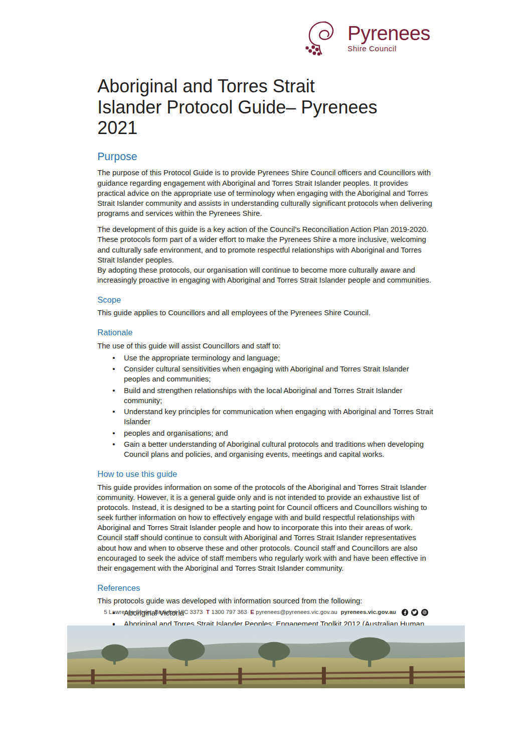Pyrenees Shire Council
Aboriginal and Torres Strait Islander Protocol Guide– Pyrenees 2021
Purpose
The purpose of this Protocol Guide is to provide Pyrenees Shire Council officers and Councillors with guidance regarding engagement with Aboriginal and Torres Strait Islander peoples. It provides practical advice on the appropriate use of terminology when engaging with the Aboriginal and Torres Strait Islander community and assists in understanding culturally significant protocols when delivering programs and services within the Pyrenees Shire.
The development of this guide is a key action of the Council’s Reconciliation Action Plan 2019-2020. These protocols form part of a wider effort to make the Pyrenees Shire a more inclusive, welcoming and culturally safe environment, and to promote respectful relationships with Aboriginal and Torres Strait Islander peoples.
By adopting these protocols, our organisation will continue to become more culturally aware and increasingly proactive in engaging with Aboriginal and Torres Strait Islander people and communities.
Scope
This guide applies to Councillors and all employees of the Pyrenees Shire Council.
Rationale
The use of this guide will assist Councillors and staff to:
Use the appropriate terminology and language;
Consider cultural sensitivities when engaging with Aboriginal and Torres Strait Islander peoples and communities;
Build and strengthen relationships with the local Aboriginal and Torres Strait Islander community;
Understand key principles for communication when engaging with Aboriginal and Torres Strait Islander
peoples and organisations; and
Gain a better understanding of Aboriginal cultural protocols and traditions when developing Council plans and policies, and organising events, meetings and capital works.
How to use this guide
This guide provides information on some of the protocols of the Aboriginal and Torres Strait Islander community. However, it is a general guide only and is not intended to provide an exhaustive list of protocols. Instead, it is designed to be a starting point for Council officers and Councillors wishing to seek further information on how to effectively engage with and build respectful relationships with Aboriginal and Torres Strait Islander people and how to incorporate this into their areas of work. Council staff should continue to consult with Aboriginal and Torres Strait Islander representatives about how and when to observe these and other protocols. Council staff and Councillors are also encouraged to seek the advice of staff members who regularly work with and have been effective in their engagement with the Aboriginal and Torres Strait Islander community.
References
This protocols guide was developed with information sourced from the following:
Aboriginal Victoria
Aboriginal and Torres Strait Islander Peoples: Engagement Toolkit 2012 (Australian Human Rights Commission)
Aboriginal and Torres Strait Islander Protocol Guide (Victoria Police)
Aboriginal and Torres Strait Islander Protocols 2012 (Council of Sydney)
Australian Institute of Aboriginal and Torres Strait Islander Studies
City of Greater Bendigo
5 Lawrence Street, Beaufort VIC 3373 T 1300 797 363 E pyrenees@pyrenees.vic.gov.au pyrenees.vic.gov.au
•